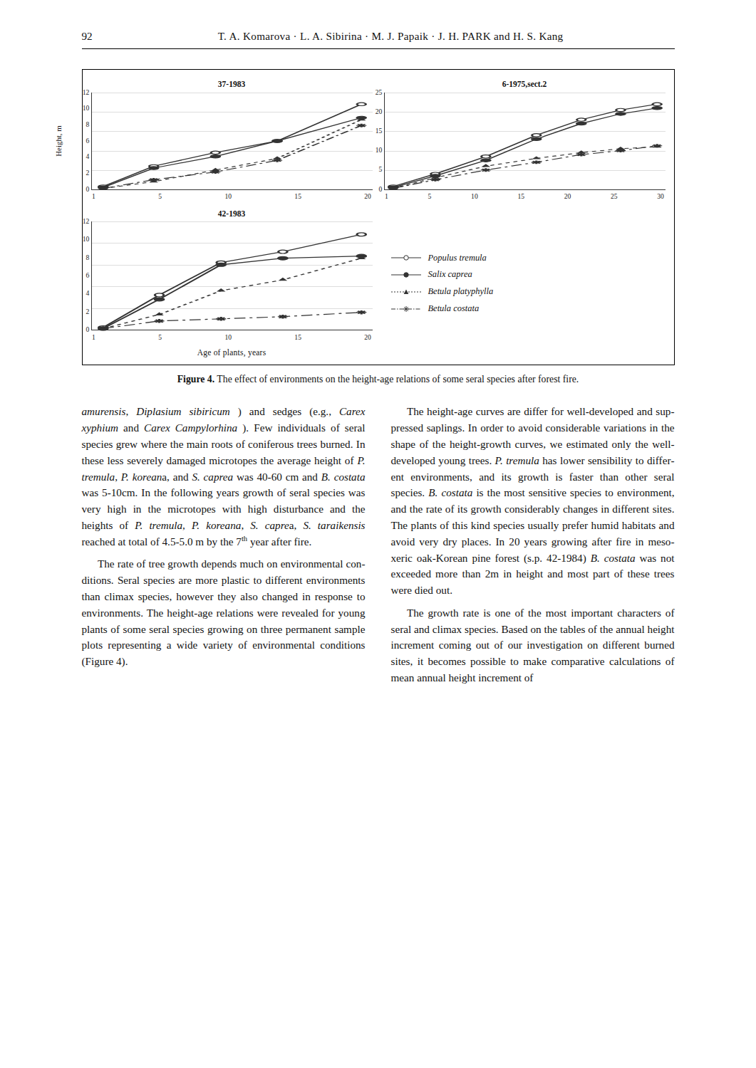92 T. A. Komarova · L. A. Sibirina · M. J. Papaik · J. H. PARK and H. S. Kang
37-1983
12 10 8 6 4 2 0
Height, m
15101520
6-1975,sect.2
25 20 15 10 5 0
151015202530
42-1983
12 10 8 6 4 2 0
15101520
Age of plants, years
Populus tremula
Salix caprea
Betula platyphylla
Betula costata
Figure 4. The effect of environments on the height-age relations of some seral species after forest fire.
amurensis, Diplasium sibiricum ) and sedges (e.g., Carex xyphium and Carex Campylorhina ). Few individuals of seral species grew where the main roots of coniferous trees burned. In these less severely damaged microtopes the average height of P. tremula, P. koreana, and S. caprea was 40-60 cm and B. costata was 5-10cm. In the following years growth of seral species was very high in the microtopes with high disturbance and the heights of P. tremula, P. koreana, S. caprea, S. taraikensis reached at total of 4.5-5.0 m by the 7th year after fire.
The rate of tree growth depends much on environmental conditions. Seral species are more plastic to different environments than climax species, however they also changed in response to environments. The height-age relations were revealed for young plants of some seral species growing on three permanent sample plots representing a wide variety of environmental conditions (Figure 4).
The height-age curves are differ for well-developed and suppressed saplings. In order to avoid considerable variations in the shape of the height-growth curves, we estimated only the well-developed young trees. P. tremula has lower sensibility to different environments, and its growth is faster than other seral species. B. costata is the most sensitive species to environment, and the rate of its growth considerably changes in different sites. The plants of this kind species usually prefer humid habitats and avoid very dry places. In 20 years growing after fire in meso-xeric oak-Korean pine forest (s.p. 42-1984) B. costata was not exceeded more than 2m in height and most part of these trees were died out.
The growth rate is one of the most important characters of seral and climax species. Based on the tables of the annual height increment coming out of our investigation on different burned sites, it becomes possible to make comparative calculations of mean annual height increment of